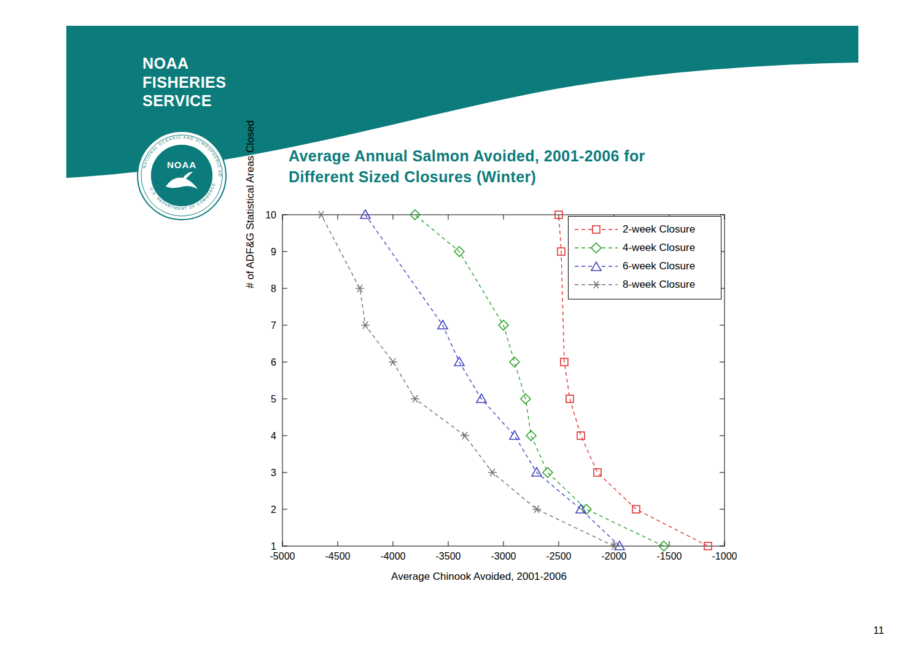NOAA
FISHERIES
SERVICE
NOAA NATIONAL OCEANIC AND ATMOSPHERIC ADMINISTRATION U.S. DEPARTMENT OF COMMERCE
Average Annual Salmon Avoided, 2001-2006 for
Different Sized Closures (Winter)
# of ADF&G Statistical Areas Closed
Plot box: x from 60 to 780 ; y from 20 to 560 X data: -5000 (x=60) .. -1000 (x=780) => px = 60 + (val + 5000) * 0.18 Y data: 1 (y=560) .. 10 (y=20) => py = 560 - (val - 1) * 60 -5000 -4500 -4000 -3500 -3000 -2500 -2000 -1500 -1000 1 2 3 4 5 6 7 8 9 10
2-week Closure
4-week Closure
6-week Closure
8-week Closure
Average Chinook Avoided, 2001-2006
11